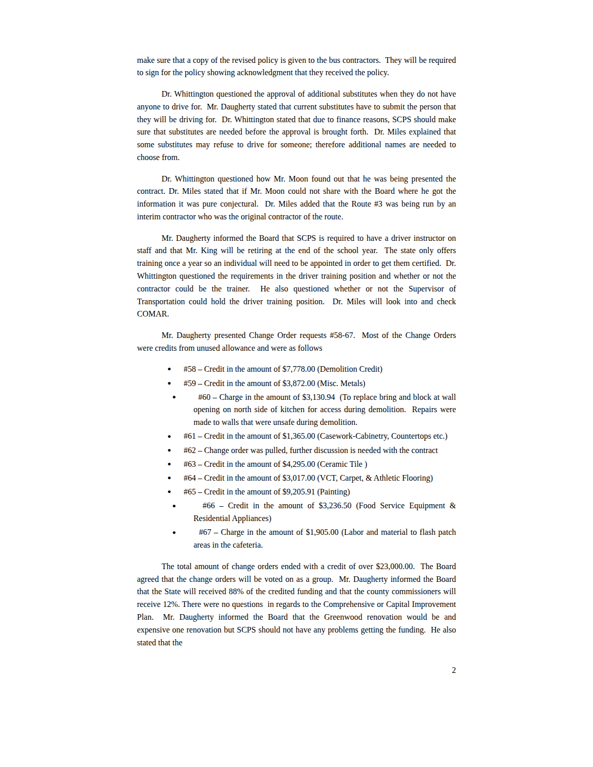make sure that a copy of the revised policy is given to the bus contractors. They will be required to sign for the policy showing acknowledgment that they received the policy.
Dr. Whittington questioned the approval of additional substitutes when they do not have anyone to drive for. Mr. Daugherty stated that current substitutes have to submit the person that they will be driving for. Dr. Whittington stated that due to finance reasons, SCPS should make sure that substitutes are needed before the approval is brought forth. Dr. Miles explained that some substitutes may refuse to drive for someone; therefore additional names are needed to choose from.
Dr. Whittington questioned how Mr. Moon found out that he was being presented the contract. Dr. Miles stated that if Mr. Moon could not share with the Board where he got the information it was pure conjectural. Dr. Miles added that the Route #3 was being run by an interim contractor who was the original contractor of the route.
Mr. Daugherty informed the Board that SCPS is required to have a driver instructor on staff and that Mr. King will be retiring at the end of the school year. The state only offers training once a year so an individual will need to be appointed in order to get them certified. Dr. Whittington questioned the requirements in the driver training position and whether or not the contractor could be the trainer. He also questioned whether or not the Supervisor of Transportation could hold the driver training position. Dr. Miles will look into and check COMAR.
Mr. Daugherty presented Change Order requests #58-67. Most of the Change Orders were credits from unused allowance and were as follows
#58 – Credit in the amount of $7,778.00 (Demolition Credit)
#59 – Credit in the amount of $3,872.00 (Misc. Metals)
#60 – Charge in the amount of $3,130.94 (To replace bring and block at wall opening on north side of kitchen for access during demolition. Repairs were made to walls that were unsafe during demolition.
#61 – Credit in the amount of $1,365.00 (Casework-Cabinetry, Countertops etc.)
#62 – Change order was pulled, further discussion is needed with the contract
#63 – Credit in the amount of $4,295.00 (Ceramic Tile )
#64 – Credit in the amount of $3,017.00 (VCT, Carpet, & Athletic Flooring)
#65 – Credit in the amount of $9,205.91 (Painting)
#66 – Credit in the amount of $3,236.50 (Food Service Equipment & Residential Appliances)
#67 – Charge in the amount of $1,905.00 (Labor and material to flash patch areas in the cafeteria.
The total amount of change orders ended with a credit of over $23,000.00. The Board agreed that the change orders will be voted on as a group. Mr. Daugherty informed the Board that the State will received 88% of the credited funding and that the county commissioners will receive 12%. There were no questions in regards to the Comprehensive or Capital Improvement Plan. Mr. Daugherty informed the Board that the Greenwood renovation would be and expensive one renovation but SCPS should not have any problems getting the funding. He also stated that the
2